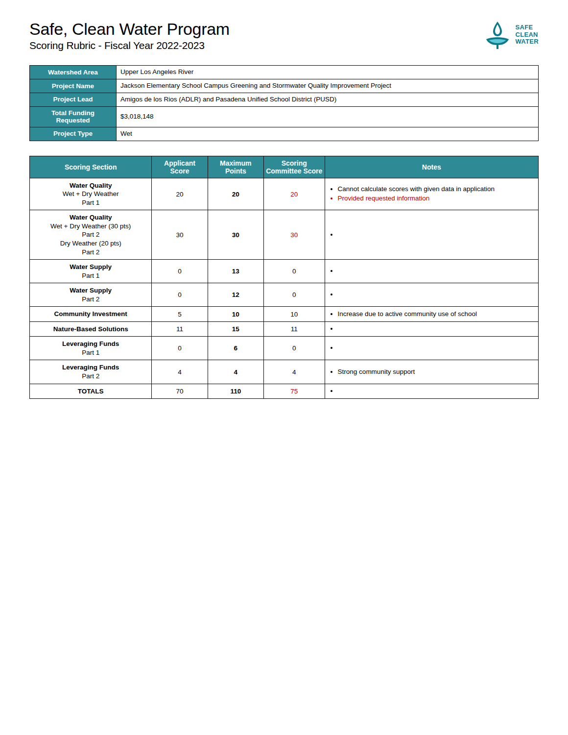Safe, Clean Water Program
Scoring Rubric - Fiscal Year 2022-2023
SAFE
CLEAN
WATER
| Watershed Area | Upper Los Angeles River |
| Project Name | Jackson Elementary School Campus Greening and Stormwater Quality Improvement Project |
| Project Lead | Amigos de los Rios (ADLR) and Pasadena Unified School District (PUSD) |
| Total Funding Requested | $3,018,148 |
| Project Type | Wet |
| Scoring Section | Applicant Score | Maximum Points | Scoring Committee Score | Notes |
| --- | --- | --- | --- | --- |
| Water Quality Wet + Dry Weather Part 1 | 20 | 20 | 20 | Cannot calculate scores with given data in application Provided requested information |
| Water Quality Wet + Dry Weather (30 pts) Part 2 Dry Weather (20 pts) Part 2 | 30 | 30 | 30 | |
| Water Supply Part 1 | 0 | 13 | 0 | |
| Water Supply Part 2 | 0 | 12 | 0 | |
| Community Investment | 5 | 10 | 10 | Increase due to active community use of school |
| Nature-Based Solutions | 11 | 15 | 11 | |
| Leveraging Funds Part 1 | 0 | 6 | 0 | |
| Leveraging Funds Part 2 | 4 | 4 | 4 | Strong community support |
| TOTALS | 70 | 110 | 75 | |